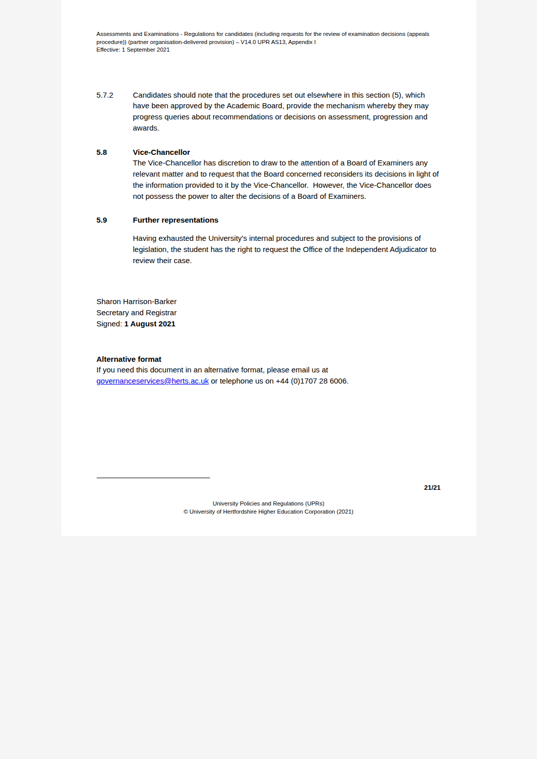Assessments and Examinations - Regulations for candidates (including requests for the review of examination decisions (appeals procedure)) (partner organisation-delivered provision) – V14.0 UPR AS13, Appendix I
Effective: 1 September 2021
5.7.2
Candidates should note that the procedures set out elsewhere in this section (5), which have been approved by the Academic Board, provide the mechanism whereby they may progress queries about recommendations or decisions on assessment, progression and awards.
5.8
Vice-Chancellor
The Vice-Chancellor has discretion to draw to the attention of a Board of Examiners any relevant matter and to request that the Board concerned reconsiders its decisions in light of the information provided to it by the Vice-Chancellor. However, the Vice-Chancellor does not possess the power to alter the decisions of a Board of Examiners.
5.9
Further representations
Having exhausted the University's internal procedures and subject to the provisions of legislation, the student has the right to request the Office of the Independent Adjudicator to review their case.
Sharon Harrison-Barker
Secretary and Registrar
Signed: 1 August 2021
Alternative format
If you need this document in an alternative format, please email us at governanceservices@herts.ac.uk or telephone us on +44 (0)1707 28 6006.
21/21
University Policies and Regulations (UPRs)
© University of Hertfordshire Higher Education Corporation (2021)